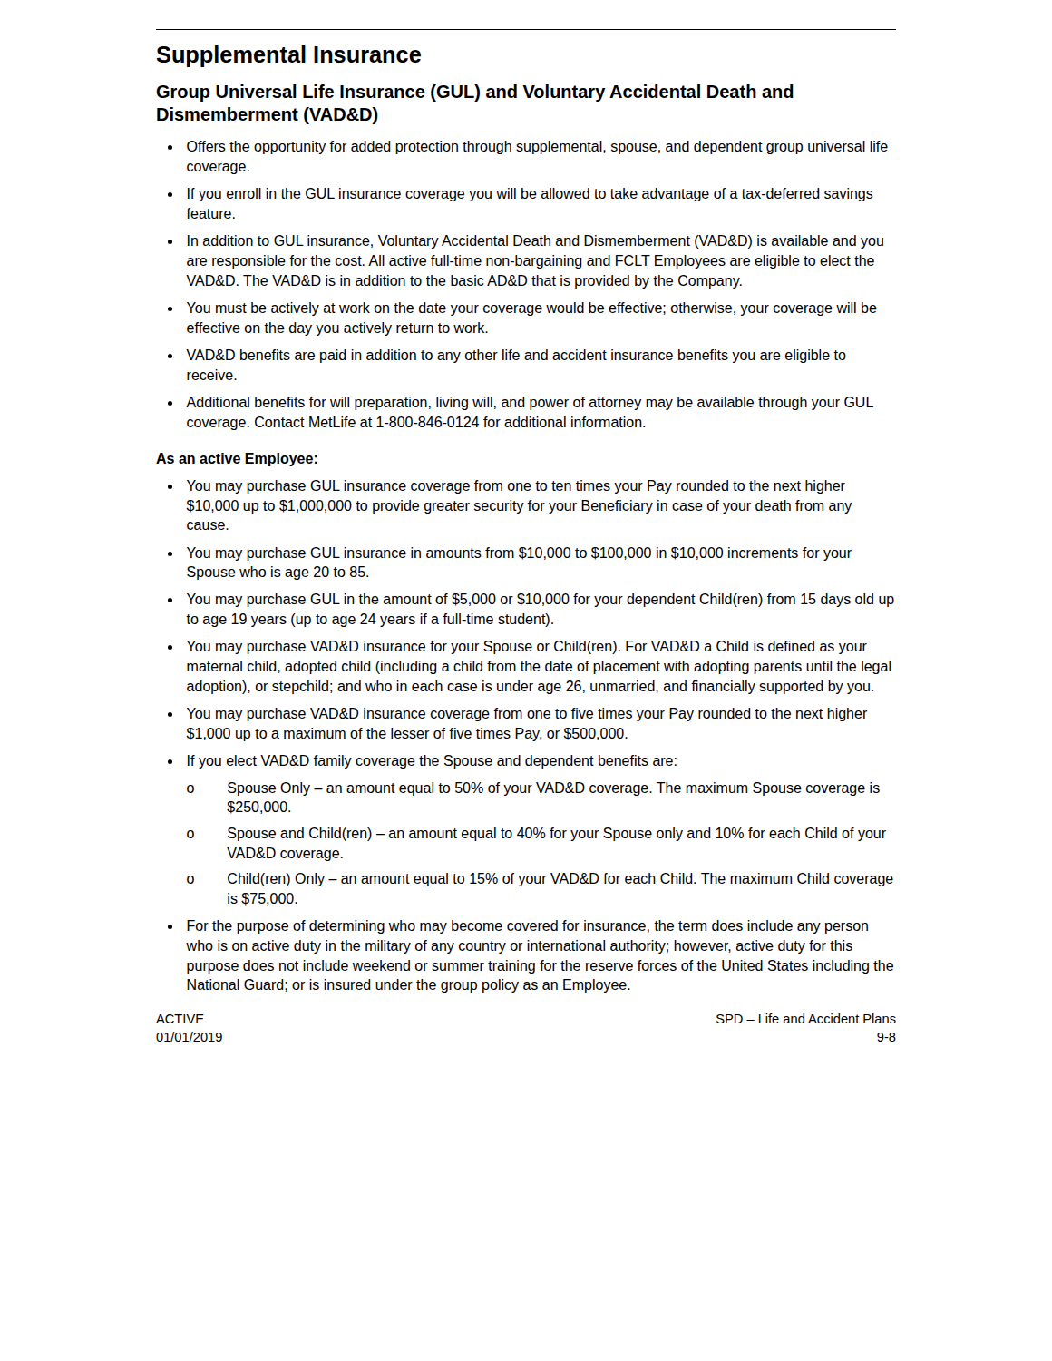Supplemental Insurance
Group Universal Life Insurance (GUL) and Voluntary Accidental Death and Dismemberment (VAD&D)
Offers the opportunity for added protection through supplemental, spouse, and dependent group universal life coverage.
If you enroll in the GUL insurance coverage you will be allowed to take advantage of a tax-deferred savings feature.
In addition to GUL insurance, Voluntary Accidental Death and Dismemberment (VAD&D) is available and you are responsible for the cost. All active full-time non-bargaining and FCLT Employees are eligible to elect the VAD&D. The VAD&D is in addition to the basic AD&D that is provided by the Company.
You must be actively at work on the date your coverage would be effective; otherwise, your coverage will be effective on the day you actively return to work.
VAD&D benefits are paid in addition to any other life and accident insurance benefits you are eligible to receive.
Additional benefits for will preparation, living will, and power of attorney may be available through your GUL coverage. Contact MetLife at 1-800-846-0124 for additional information.
As an active Employee:
You may purchase GUL insurance coverage from one to ten times your Pay rounded to the next higher $10,000 up to $1,000,000 to provide greater security for your Beneficiary in case of your death from any cause.
You may purchase GUL insurance in amounts from $10,000 to $100,000 in $10,000 increments for your Spouse who is age 20 to 85.
You may purchase GUL in the amount of $5,000 or $10,000 for your dependent Child(ren) from 15 days old up to age 19 years (up to age 24 years if a full-time student).
You may purchase VAD&D insurance for your Spouse or Child(ren). For VAD&D a Child is defined as your maternal child, adopted child (including a child from the date of placement with adopting parents until the legal adoption), or stepchild; and who in each case is under age 26, unmarried, and financially supported by you.
You may purchase VAD&D insurance coverage from one to five times your Pay rounded to the next higher $1,000 up to a maximum of the lesser of five times Pay, or $500,000.
If you elect VAD&D family coverage the Spouse and dependent benefits are:
o Spouse Only – an amount equal to 50% of your VAD&D coverage. The maximum Spouse coverage is $250,000.
o Spouse and Child(ren) – an amount equal to 40% for your Spouse only and 10% for each Child of your VAD&D coverage.
o Child(ren) Only – an amount equal to 15% of your VAD&D for each Child. The maximum Child coverage is $75,000.
For the purpose of determining who may become covered for insurance, the term does include any person who is on active duty in the military of any country or international authority; however, active duty for this purpose does not include weekend or summer training for the reserve forces of the United States including the National Guard; or is insured under the group policy as an Employee.
ACTIVE SPD – Life and Accident Plans
01/01/2019 9-8